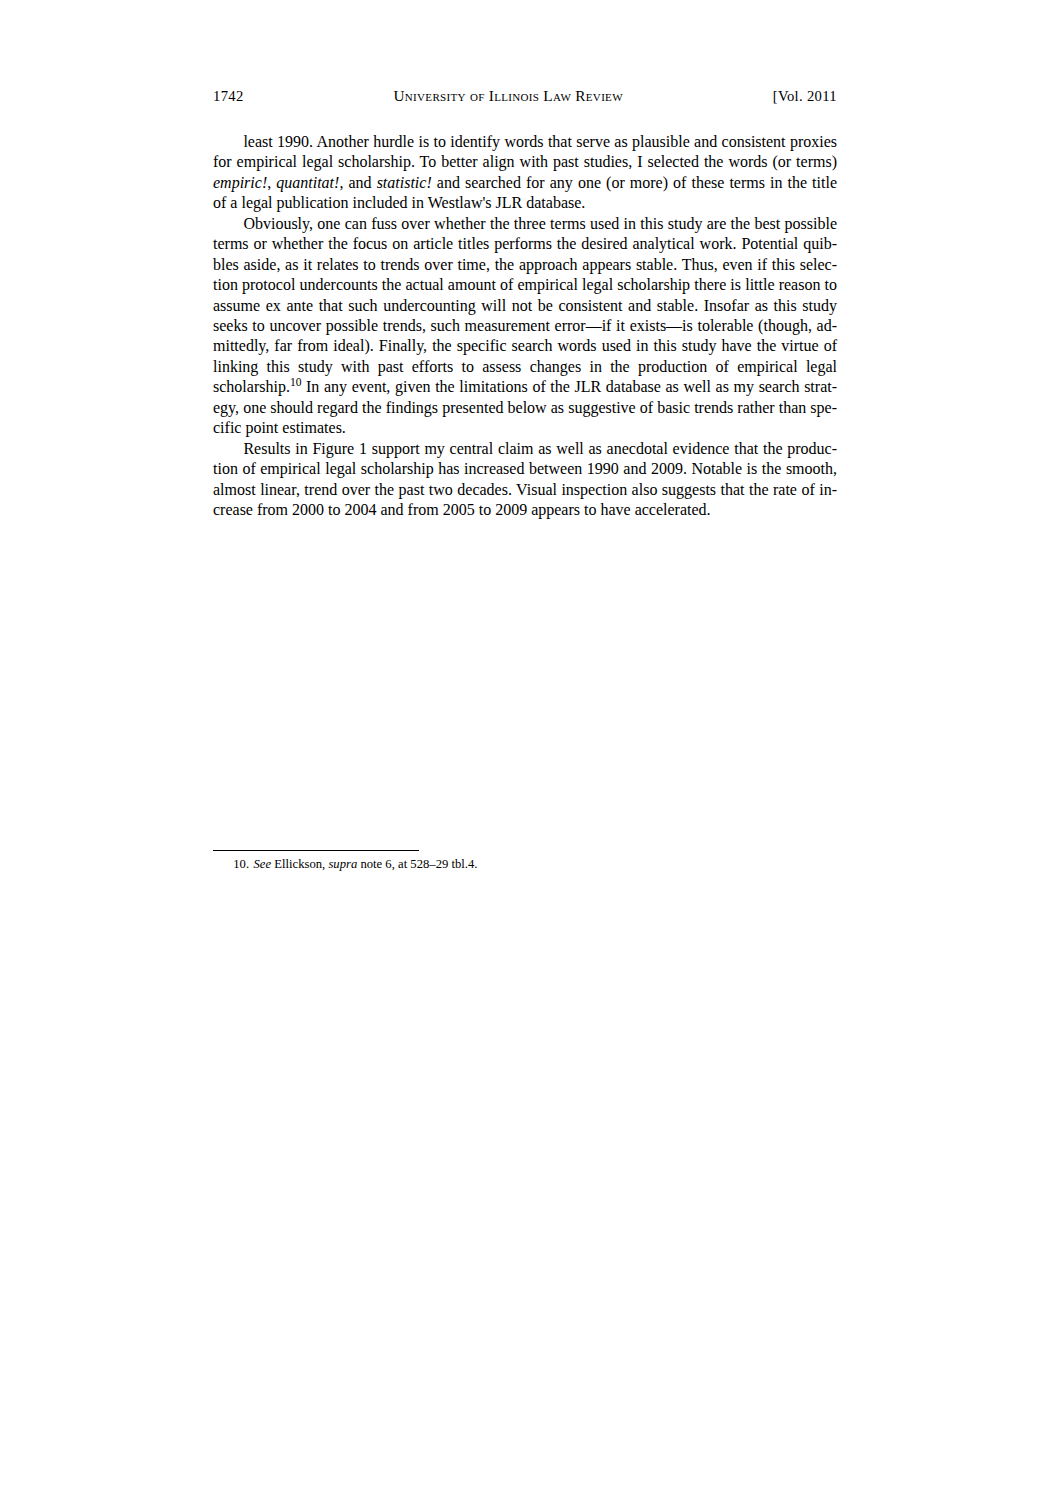1742 University of Illinois Law Review [Vol. 2011
least 1990. Another hurdle is to identify words that serve as plausible and consistent proxies for empirical legal scholarship. To better align with past studies, I selected the words (or terms) empiric!, quantitat!, and statistic! and searched for any one (or more) of these terms in the title of a legal publication included in Westlaw's JLR database.
Obviously, one can fuss over whether the three terms used in this study are the best possible terms or whether the focus on article titles performs the desired analytical work. Potential quibbles aside, as it relates to trends over time, the approach appears stable. Thus, even if this selection protocol undercounts the actual amount of empirical legal scholarship there is little reason to assume ex ante that such undercounting will not be consistent and stable. Insofar as this study seeks to uncover possible trends, such measurement error—if it exists—is tolerable (though, admittedly, far from ideal). Finally, the specific search words used in this study have the virtue of linking this study with past efforts to assess changes in the production of empirical legal scholarship.10 In any event, given the limitations of the JLR database as well as my search strategy, one should regard the findings presented below as suggestive of basic trends rather than specific point estimates.
Results in Figure 1 support my central claim as well as anecdotal evidence that the production of empirical legal scholarship has increased between 1990 and 2009. Notable is the smooth, almost linear, trend over the past two decades. Visual inspection also suggests that the rate of increase from 2000 to 2004 and from 2005 to 2009 appears to have accelerated.
10. See Ellickson, supra note 6, at 528–29 tbl.4.